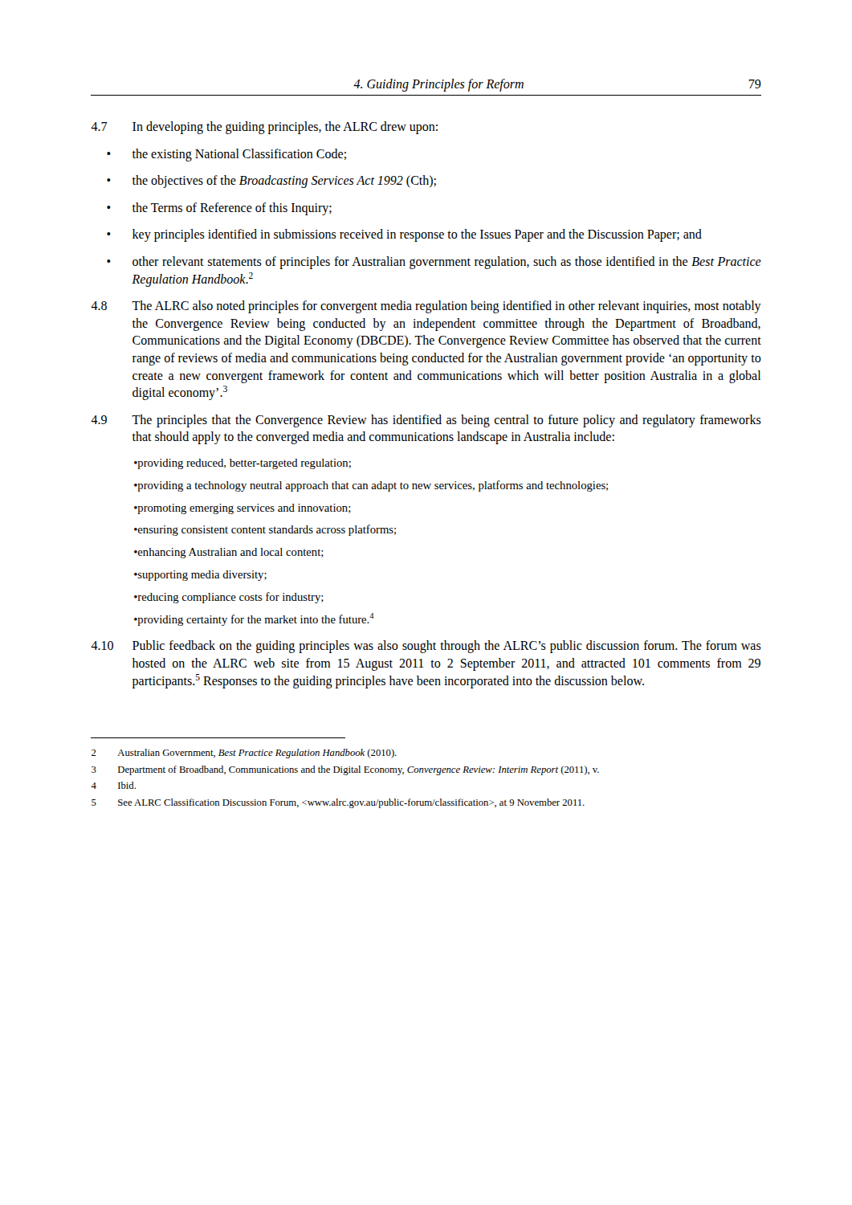4. Guiding Principles for Reform 79
4.7
In developing the guiding principles, the ALRC drew upon:
•the existing National Classification Code;
•the objectives of the Broadcasting Services Act 1992 (Cth);
•the Terms of Reference of this Inquiry;
•key principles identified in submissions received in response to the Issues Paper and the Discussion Paper; and
•other relevant statements of principles for Australian government regulation, such as those identified in the Best Practice Regulation Handbook.2
4.8
The ALRC also noted principles for convergent media regulation being identified in other relevant inquiries, most notably the Convergence Review being conducted by an independent committee through the Department of Broadband, Communications and the Digital Economy (DBCDE). The Convergence Review Committee has observed that the current range of reviews of media and communications being conducted for the Australian government provide ‘an opportunity to create a new convergent framework for content and communications which will better position Australia in a global digital economy’.3
4.9
The principles that the Convergence Review has identified as being central to future policy and regulatory frameworks that should apply to the converged media and communications landscape in Australia include:
•providing reduced, better-targeted regulation;
•providing a technology neutral approach that can adapt to new services, platforms and technologies;
•promoting emerging services and innovation;
•ensuring consistent content standards across platforms;
•enhancing Australian and local content;
•supporting media diversity;
•reducing compliance costs for industry;
•providing certainty for the market into the future.4
4.10
Public feedback on the guiding principles was also sought through the ALRC’s public discussion forum. The forum was hosted on the ALRC web site from 15 August 2011 to 2 September 2011, and attracted 101 comments from 29 participants.5 Responses to the guiding principles have been incorporated into the discussion below.
2
Australian Government, Best Practice Regulation Handbook (2010).
3
Department of Broadband, Communications and the Digital Economy, Convergence Review: Interim Report (2011), v.
4
Ibid.
5
See ALRC Classification Discussion Forum, <www.alrc.gov.au/public-forum/classification>, at 9 November 2011.